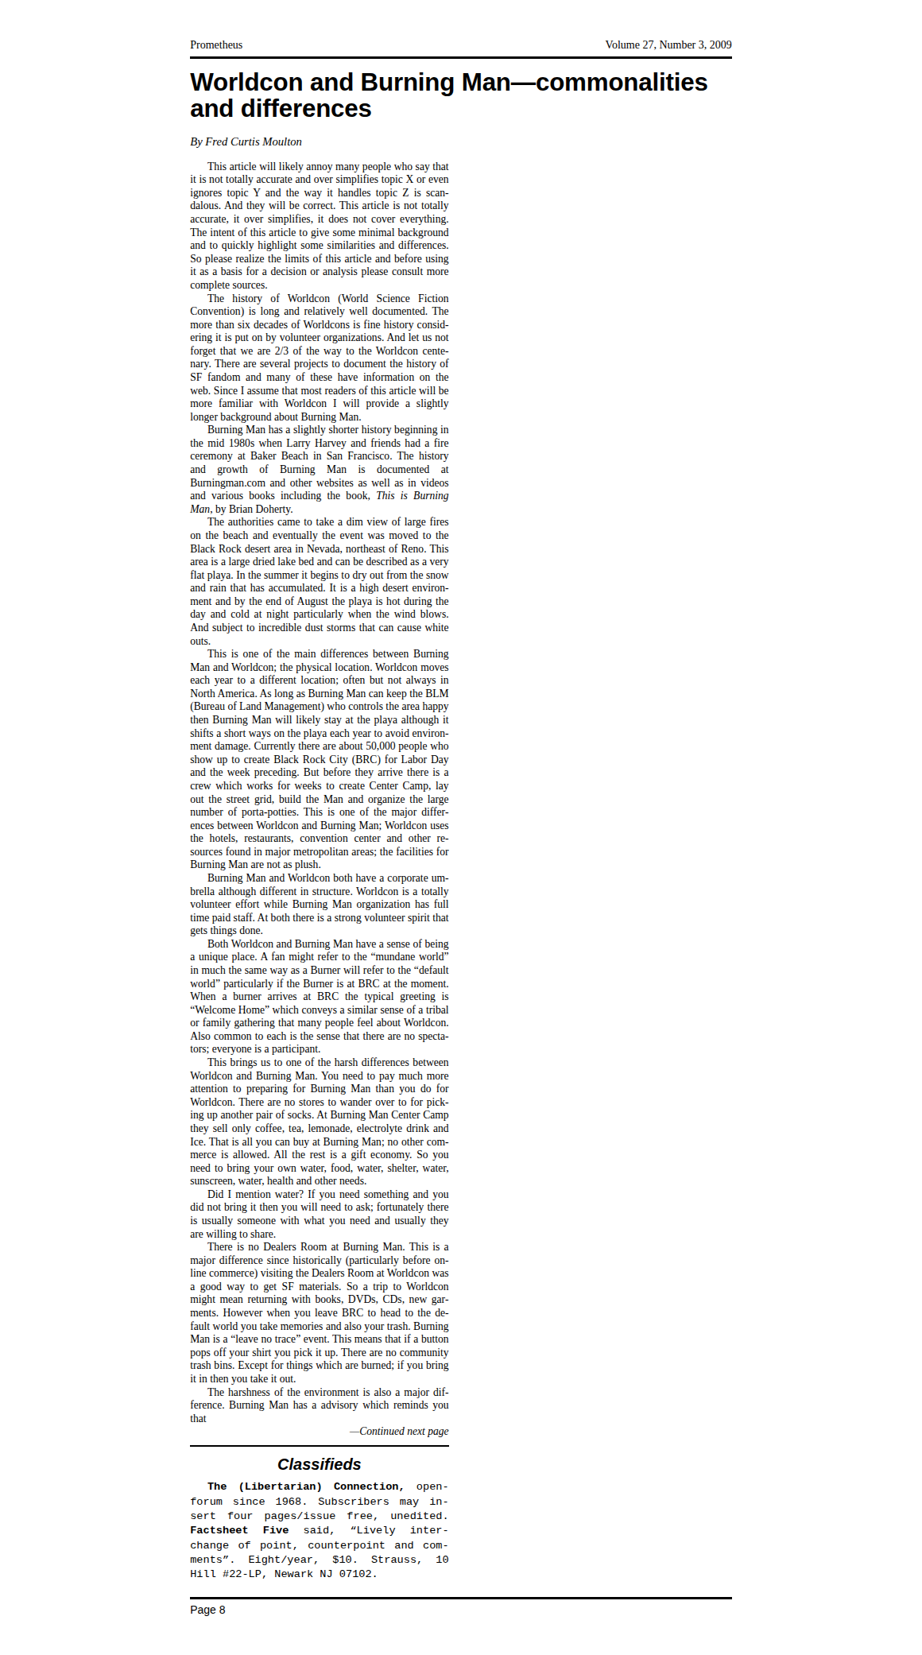Prometheus
Volume 27, Number 3, 2009
Worldcon and Burning Man—commonalities and differences
By Fred Curtis Moulton
This article will likely annoy many people who say that it is not totally accurate and over simplifies topic X or even ignores topic Y and the way it handles topic Z is scandalous. And they will be correct. This article is not totally accurate, it over simplifies, it does not cover everything. The intent of this article to give some minimal background and to quickly highlight some similarities and differences. So please realize the limits of this article and before using it as a basis for a decision or analysis please consult more complete sources.
The history of Worldcon (World Science Fiction Convention) is long and relatively well documented. The more than six decades of Worldcons is fine history considering it is put on by volunteer organizations. And let us not forget that we are 2/3 of the way to the Worldcon centenary. There are several projects to document the history of SF fandom and many of these have information on the web. Since I assume that most readers of this article will be more familiar with Worldcon I will provide a slightly longer background about Burning Man.
Burning Man has a slightly shorter history beginning in the mid 1980s when Larry Harvey and friends had a fire ceremony at Baker Beach in San Francisco. The history and growth of Burning Man is documented at Burningman.com and other websites as well as in videos and various books including the book, This is Burning Man, by Brian Doherty.
The authorities came to take a dim view of large fires on the beach and eventually the event was moved to the Black Rock desert area in Nevada, northeast of Reno. This area is a large dried lake bed and can be described as a very flat playa. In the summer it begins to dry out from the snow and rain that has accumulated. It is a high desert environment and by the end of August the playa is hot during the day and cold at night particularly when the wind blows. And subject to incredible dust storms that can cause white outs.
This is one of the main differences between Burning Man and Worldcon; the physical location. Worldcon moves each year to a different location; often but not always in North America. As long as Burning Man can keep the BLM (Bureau of Land Management) who controls the area happy then Burning Man will likely stay at the playa although it shifts a short ways on the playa each year to avoid environment damage. Currently there are about 50,000 people who show up to create Black Rock City (BRC) for Labor Day and the week preceding. But before they arrive there is a crew which works for weeks to create Center Camp, lay out the street grid, build the Man and organize the large number of porta-potties. This is one of the major differences between Worldcon and Burning Man; Worldcon uses the hotels, restaurants, convention center and other resources found in major metropolitan areas; the facilities for Burning Man are not as plush.
Burning Man and Worldcon both have a corporate umbrella although different in structure. Worldcon is a totally volunteer effort while Burning Man organization has full time paid staff. At both there is a strong volunteer spirit that gets things done.
Both Worldcon and Burning Man have a sense of being a unique place. A fan might refer to the “mundane world” in much the same way as a Burner will refer to the “default world” particularly if the Burner is at BRC at the moment. When a burner arrives at BRC the typical greeting is “Welcome Home” which conveys a similar sense of a tribal or family gathering that many people feel about Worldcon. Also common to each is the sense that there are no spectators; everyone is a participant.
This brings us to one of the harsh differences between Worldcon and Burning Man. You need to pay much more attention to preparing for Burning Man than you do for Worldcon. There are no stores to wander over to for picking up another pair of socks. At Burning Man Center Camp they sell only coffee, tea, lemonade, electrolyte drink and Ice. That is all you can buy at Burning Man; no other commerce is allowed. All the rest is a gift economy. So you need to bring your own water, food, water, shelter, water, sunscreen, water, health and other needs.
Did I mention water? If you need something and you did not bring it then you will need to ask; fortunately there is usually someone with what you need and usually they are willing to share.
There is no Dealers Room at Burning Man. This is a major difference since historically (particularly before on-line commerce) visiting the Dealers Room at Worldcon was a good way to get SF materials. So a trip to Worldcon might mean returning with books, DVDs, CDs, new garments. However when you leave BRC to head to the default world you take memories and also your trash. Burning Man is a “leave no trace” event. This means that if a button pops off your shirt you pick it up. There are no community trash bins. Except for things which are burned; if you bring it in then you take it out.
The harshness of the environment is also a major difference. Burning Man has a advisory which reminds you that
—Continued next page
Classifieds
The (Libertarian) Connection, open-forum since 1968. Subscribers may insert four pages/issue free, unedited. Factsheet Five said, “Lively interchange of point, counterpoint and comments”. Eight/year, $10. Strauss, 10 Hill #22-LP, Newark NJ 07102.
Page 8